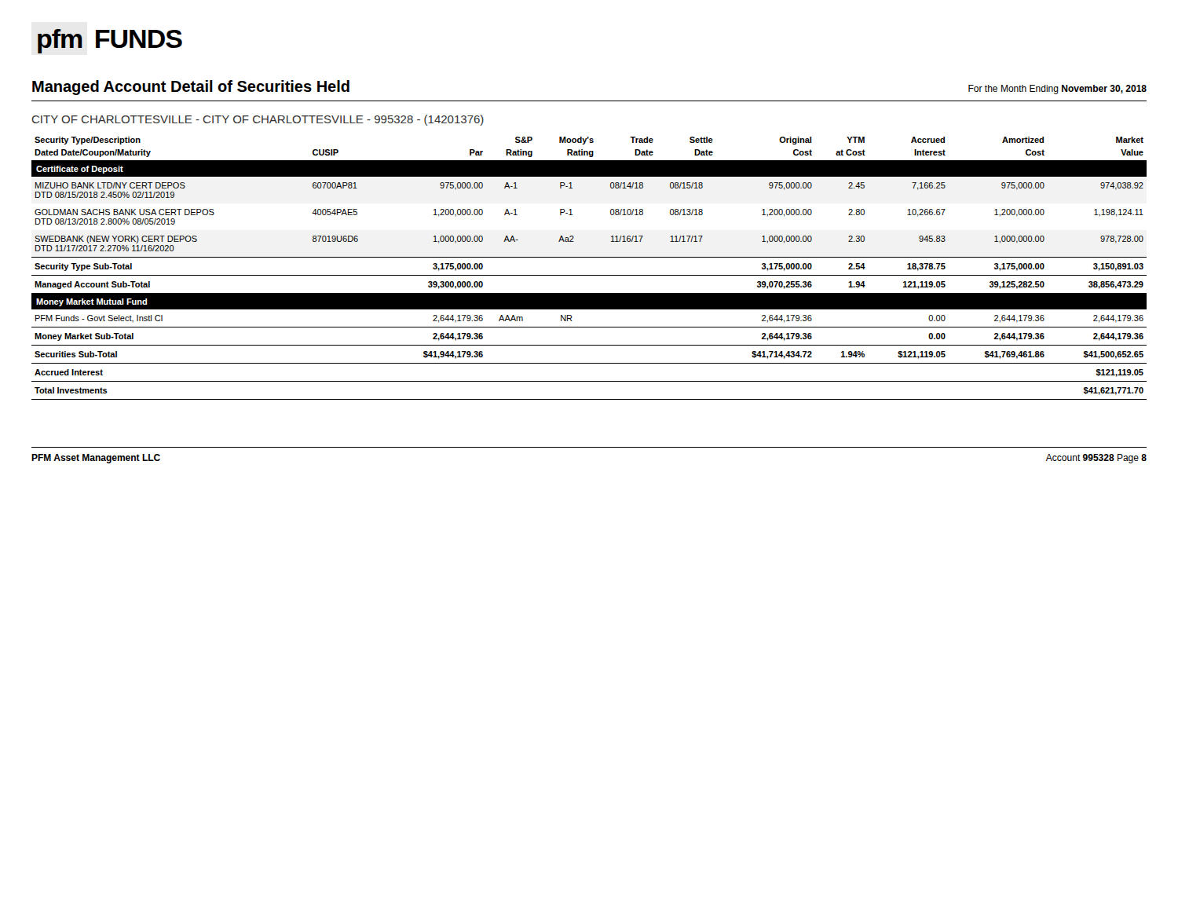pfm FUNDS
Managed Account Detail of Securities Held
For the Month Ending November 30, 2018
CITY OF CHARLOTTESVILLE - CITY OF CHARLOTTESVILLE - 995328 - (14201376)
| Security Type/Description | | | S&P | Moody's | Trade | Settle | Original | YTM | Accrued | Amortized | Market |
| --- | --- | --- | --- | --- | --- | --- | --- | --- | --- | --- | --- |
| Dated Date/Coupon/Maturity | CUSIP | Par | Rating | Rating | Date | Date | Cost | at Cost | Interest | Cost | Value |
| Certificate of Deposit |
| MIZUHO BANK LTD/NY CERT DEPOS DTD 08/15/2018 2.450% 02/11/2019 | 60700AP81 | 975,000.00 | A-1 | P-1 | 08/14/18 | 08/15/18 | 975,000.00 | 2.45 | 7,166.25 | 975,000.00 | 974,038.92 |
| GOLDMAN SACHS BANK USA CERT DEPOS DTD 08/13/2018 2.800% 08/05/2019 | 40054PAE5 | 1,200,000.00 | A-1 | P-1 | 08/10/18 | 08/13/18 | 1,200,000.00 | 2.80 | 10,266.67 | 1,200,000.00 | 1,198,124.11 |
| SWEDBANK (NEW YORK) CERT DEPOS DTD 11/17/2017 2.270% 11/16/2020 | 87019U6D6 | 1,000,000.00 | AA- | Aa2 | 11/16/17 | 11/17/17 | 1,000,000.00 | 2.30 | 945.83 | 1,000,000.00 | 978,728.00 |
| Security Type Sub-Total | | 3,175,000.00 | | | | | 3,175,000.00 | 2.54 | 18,378.75 | 3,175,000.00 | 3,150,891.03 |
| Managed Account Sub-Total | | 39,300,000.00 | | | | | 39,070,255.36 | 1.94 | 121,119.05 | 39,125,282.50 | 38,856,473.29 |
| Money Market Mutual Fund |
| PFM Funds - Govt Select, Instl Cl | | 2,644,179.36 | AAAm | NR | | | 2,644,179.36 | | 0.00 | 2,644,179.36 | 2,644,179.36 |
| Money Market Sub-Total | | 2,644,179.36 | | | | | 2,644,179.36 | | 0.00 | 2,644,179.36 | 2,644,179.36 |
| Securities Sub-Total | | $41,944,179.36 | | | | | $41,714,434.72 | 1.94% | $121,119.05 | $41,769,461.86 | $41,500,652.65 |
| Accrued Interest | | | | | | | | | | | $121,119.05 |
| Total Investments | | | | | | | | | | | $41,621,771.70 |
PFM Asset Management LLC
Account 995328 Page 8